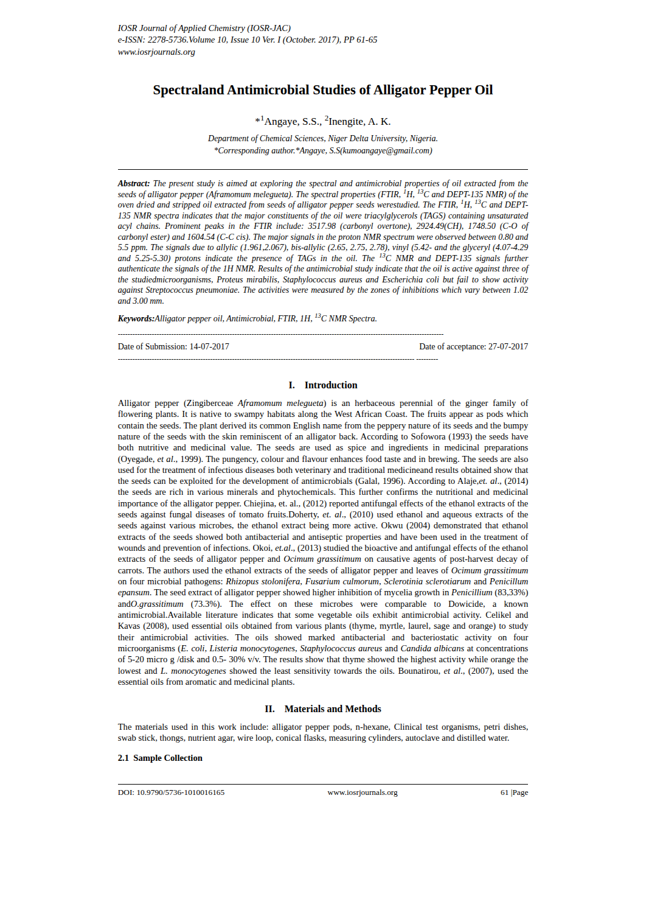IOSR Journal of Applied Chemistry (IOSR-JAC)
e-ISSN: 2278-5736.Volume 10, Issue 10 Ver. I (October. 2017), PP 61-65
www.iosrjournals.org
Spectraland Antimicrobial Studies of Alligator Pepper Oil
*1Angaye, S.S., 2Inengite, A. K.
Department of Chemical Sciences, Niger Delta University, Nigeria.
*Corresponding author.*Angaye, S.S(kumoangaye@gmail.com)
Abstract: The present study is aimed at exploring the spectral and antimicrobial properties of oil extracted from the seeds of alligator pepper (Aframomum melegueta). The spectral properties (FTIR, 1H, 13C and DEPT-135 NMR) of the oven dried and stripped oil extracted from seeds of alligator pepper seeds werestudied. The FTIR, 1H, 13C and DEPT-135 NMR spectra indicates that the major constituents of the oil were triacylglycerols (TAGS) containing unsaturated acyl chains. Prominent peaks in the FTIR include: 3517.98 (carbonyl overtone), 2924.49(CH), 1748.50 (C-O of carbonyl ester) and 1604.54 (C-C cis). The major signals in the proton NMR spectrum were observed between 0.80 and 5.5 ppm. The signals due to allylic (1.961,2.067), bis-allylic (2.65, 2.75, 2.78), vinyl (5.42- and the glyceryl (4.07-4.29 and 5.25-5.30) protons indicate the presence of TAGs in the oil. The 13C NMR and DEPT-135 signals further authenticate the signals of the 1H NMR. Results of the antimicrobial study indicate that the oil is active against three of the studiedmicroorganisms, Proteus mirabilis, Staphylococcus aureus and Escherichia coli but fail to show activity against Streptococcus pneumoniae. The activities were measured by the zones of inhibitions which vary between 1.02 and 3.00 mm.
Keywords: Alligator pepper oil, Antimicrobial, FTIR, 1H, 13C NMR Spectra.
--------------------------------------------------------------------------------------------------------------------------------------
Date of Submission: 14-07-2017 Date of acceptance: 27-07-2017
-------------------------------------------------------------------------------------------------------------------------- ---------
I. Introduction
Alligator pepper (Zingiberceae Aframomum melegueta) is an herbaceous perennial of the ginger family of flowering plants. It is native to swampy habitats along the West African Coast. The fruits appear as pods which contain the seeds. The plant derived its common English name from the peppery nature of its seeds and the bumpy nature of the seeds with the skin reminiscent of an alligator back. According to Sofowora (1993) the seeds have both nutritive and medicinal value. The seeds are used as spice and ingredients in medicinal preparations (Oyegade, et al., 1999). The pungency, colour and flavour enhances food taste and in brewing. The seeds are also used for the treatment of infectious diseases both veterinary and traditional medicineand results obtained show that the seeds can be exploited for the development of antimicrobials (Galal, 1996). According to Alaje,et. al., (2014) the seeds are rich in various minerals and phytochemicals. This further confirms the nutritional and medicinal importance of the alligator pepper. Chiejina, et. al., (2012) reported antifungal effects of the ethanol extracts of the seeds against fungal diseases of tomato fruits.Doherty, et. al., (2010) used ethanol and aqueous extracts of the seeds against various microbes, the ethanol extract being more active. Okwu (2004) demonstrated that ethanol extracts of the seeds showed both antibacterial and antiseptic properties and have been used in the treatment of wounds and prevention of infections. Okoi, et.al., (2013) studied the bioactive and antifungal effects of the ethanol extracts of the seeds of alligator pepper and Ocimum grassitimum on causative agents of post-harvest decay of carrots. The authors used the ethanol extracts of the seeds of alligator pepper and leaves of Ocimum grassitimum on four microbial pathogens: Rhizopus stolonifera, Fusarium culmorum, Sclerotinia sclerotiarum and Penicillum epansum. The seed extract of alligator pepper showed higher inhibition of mycelia growth in Penicillium (83,33%) andO.grassitimum (73.3%). The effect on these microbes were comparable to Dowicide, a known antimicrobial.Available literature indicates that some vegetable oils exhibit antimicrobial activity. Celikel and Kavas (2008), used essential oils obtained from various plants (thyme, myrtle, laurel, sage and orange) to study their antimicrobial activities. The oils showed marked antibacterial and bacteriostatic activity on four microorganisms (E. coli, Listeria monocytogenes, Staphylococcus aureus and Candida albicans at concentrations of 5-20 micro g /disk and 0.5- 30% v/v. The results show that thyme showed the highest activity while orange the lowest and L. monocytogenes showed the least sensitivity towards the oils. Bounatirou, et al., (2007), used the essential oils from aromatic and medicinal plants.
II. Materials and Methods
The materials used in this work include: alligator pepper pods, n-hexane, Clinical test organisms, petri dishes, swab stick, thongs, nutrient agar, wire loop, conical flasks, measuring cylinders, autoclave and distilled water.
2.1 Sample Collection
DOI: 10.9790/5736-1010016165 www.iosrjournals.org 61 |Page